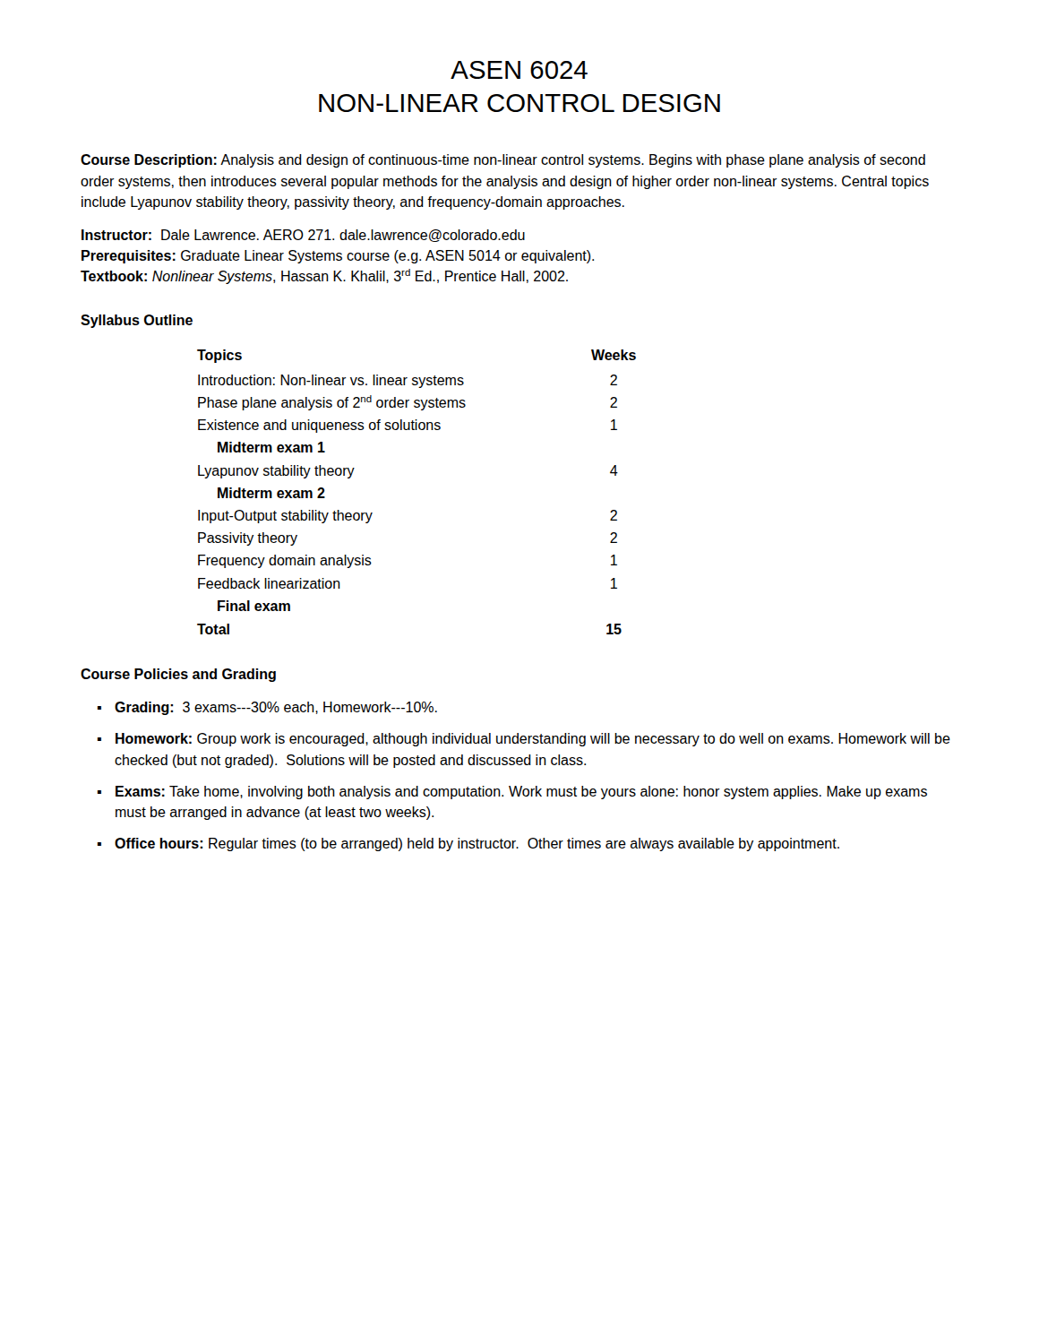ASEN 6024
NON-LINEAR CONTROL DESIGN
Course Description: Analysis and design of continuous-time non-linear control systems. Begins with phase plane analysis of second order systems, then introduces several popular methods for the analysis and design of higher order non-linear systems. Central topics include Lyapunov stability theory, passivity theory, and frequency-domain approaches.
Instructor: Dale Lawrence. AERO 271. dale.lawrence@colorado.edu
Prerequisites: Graduate Linear Systems course (e.g. ASEN 5014 or equivalent).
Textbook: Nonlinear Systems, Hassan K. Khalil, 3rd Ed., Prentice Hall, 2002.
Syllabus Outline
| Topics | Weeks |
| --- | --- |
| Introduction: Non-linear vs. linear systems | 2 |
| Phase plane analysis of 2 nd order systems | 2 |
| Existence and uniqueness of solutions | 1 |
| Midterm exam 1 | |
| Lyapunov stability theory | 4 |
| Midterm exam 2 | |
| Input-Output stability theory | 2 |
| Passivity theory | 2 |
| Frequency domain analysis | 1 |
| Feedback linearization | 1 |
| Final exam | |
| Total | 15 |
Course Policies and Grading
Grading: 3 exams---30% each, Homework---10%.
Homework: Group work is encouraged, although individual understanding will be necessary to do well on exams. Homework will be checked (but not graded). Solutions will be posted and discussed in class.
Exams: Take home, involving both analysis and computation. Work must be yours alone: honor system applies. Make up exams must be arranged in advance (at least two weeks).
Office hours: Regular times (to be arranged) held by instructor. Other times are always available by appointment.